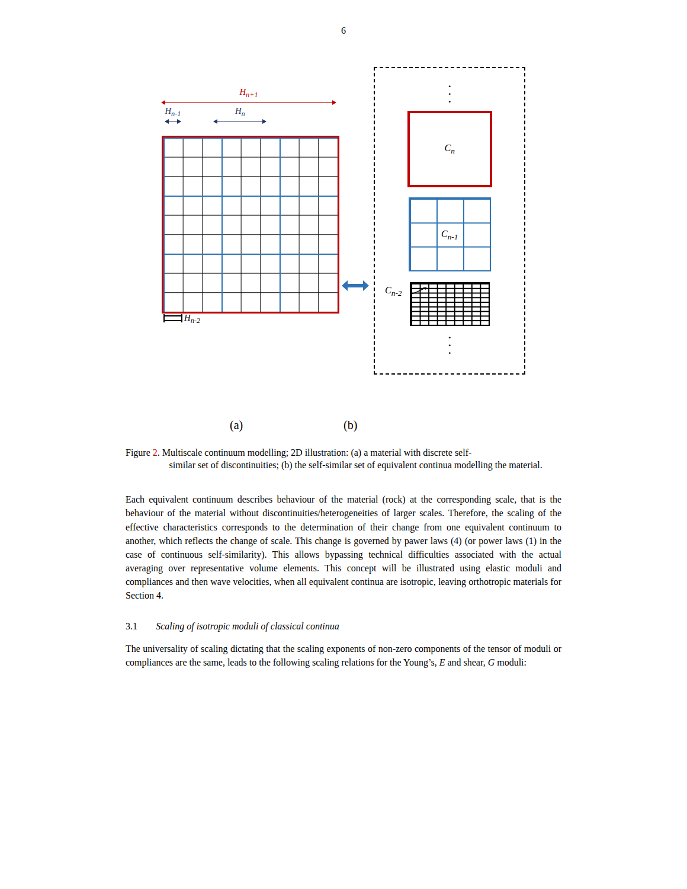6
Hn+1
Hn-1 Hn
Hn-2
...
Cn
Cn-1
Cn-2
...
(a) (b)
Figure 2. Multiscale continuum modelling; 2D illustration: (a) a material with discrete self- similar set of discontinuities; (b) the self-similar set of equivalent continua modelling the material.
Each equivalent continuum describes behaviour of the material (rock) at the corresponding scale, that is the behaviour of the material without discontinuities/heterogeneities of larger scales. Therefore, the scaling of the effective characteristics corresponds to the determination of their change from one equivalent continuum to another, which reflects the change of scale. This change is governed by pawer laws (4) (or power laws (1) in the case of continuous self-similarity). This allows bypassing technical difficulties associated with the actual averaging over representative volume elements. This concept will be illustrated using elastic moduli and compliances and then wave velocities, when all equivalent continua are isotropic, leaving orthotropic materials for Section 4.
3.1 Scaling of isotropic moduli of classical continua
The universality of scaling dictating that the scaling exponents of non-zero components of the tensor of moduli or compliances are the same, leads to the following scaling relations for the Young’s, E and shear, G moduli: